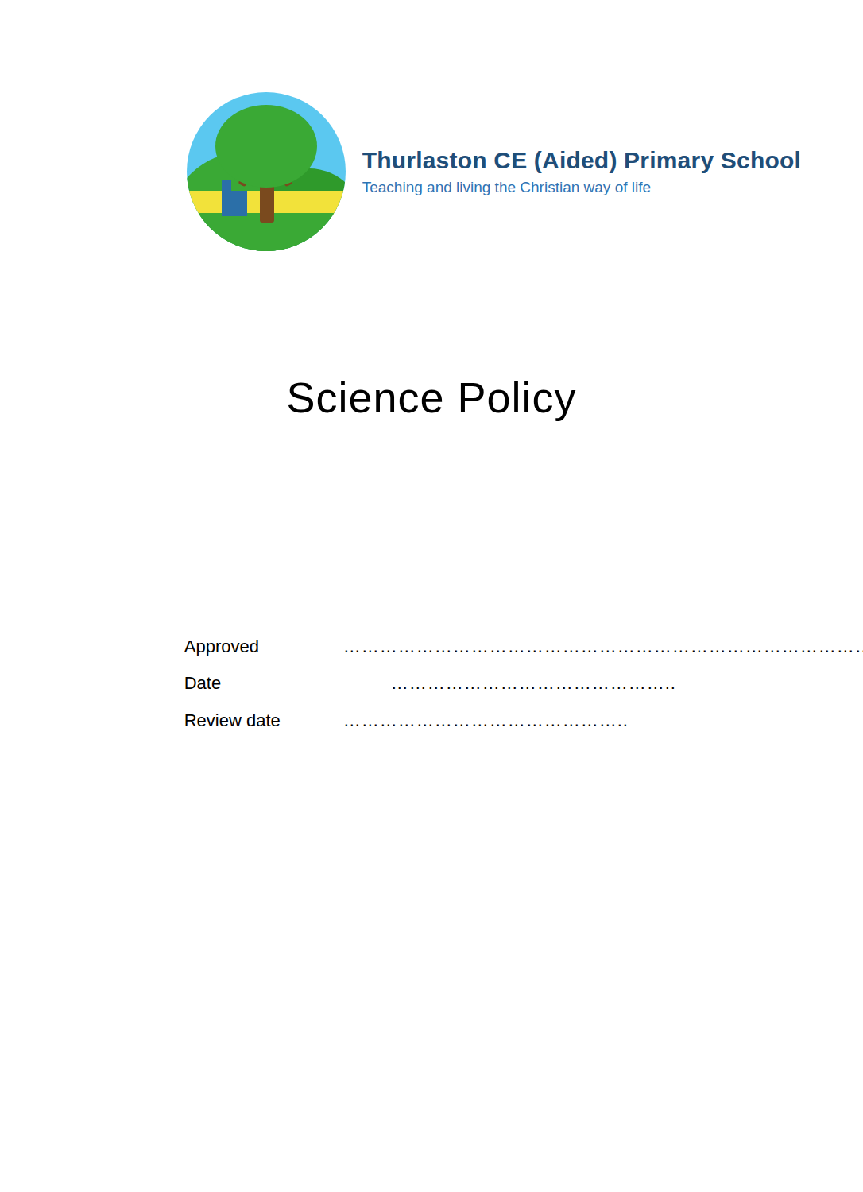Thurlaston CE (Aided) Primary School
Teaching and living the Christian way of life
Science Policy
Approved ……………………………………………………………………………
Date ………………………………………..
Review date ………………………………………..